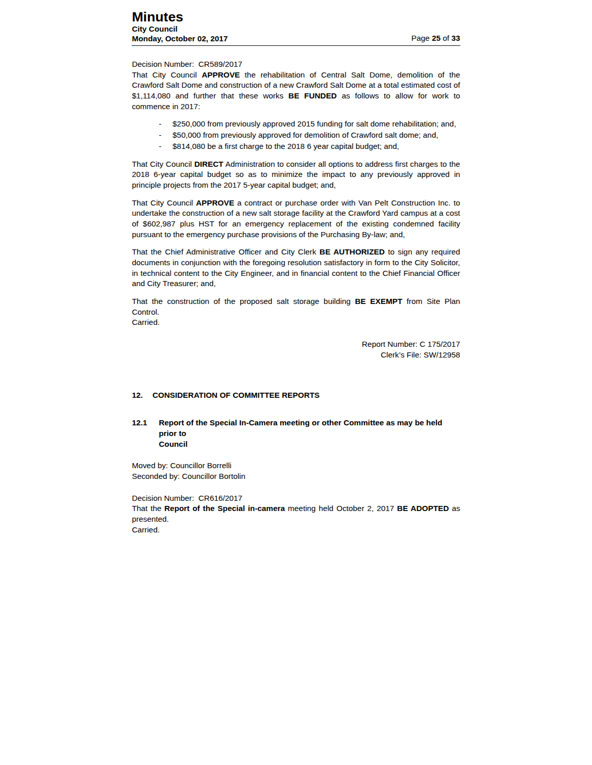Minutes
City Council
Monday, October 02, 2017
Page 25 of 33
Decision Number: CR589/2017
That City Council APPROVE the rehabilitation of Central Salt Dome, demolition of the Crawford Salt Dome and construction of a new Crawford Salt Dome at a total estimated cost of $1,114,080 and further that these works BE FUNDED as follows to allow for work to commence in 2017:
$250,000 from previously approved 2015 funding for salt dome rehabilitation; and,
$50,000 from previously approved for demolition of Crawford salt dome; and,
$814,080 be a first charge to the 2018 6 year capital budget; and,
That City Council DIRECT Administration to consider all options to address first charges to the 2018 6-year capital budget so as to minimize the impact to any previously approved in principle projects from the 2017 5-year capital budget; and,
That City Council APPROVE a contract or purchase order with Van Pelt Construction Inc. to undertake the construction of a new salt storage facility at the Crawford Yard campus at a cost of $602,987 plus HST for an emergency replacement of the existing condemned facility pursuant to the emergency purchase provisions of the Purchasing By-law; and,
That the Chief Administrative Officer and City Clerk BE AUTHORIZED to sign any required documents in conjunction with the foregoing resolution satisfactory in form to the City Solicitor, in technical content to the City Engineer, and in financial content to the Chief Financial Officer and City Treasurer; and,
That the construction of the proposed salt storage building BE EXEMPT from Site Plan Control.
Carried.
Report Number: C 175/2017
Clerk’s File: SW/12958
12. CONSIDERATION OF COMMITTEE REPORTS
12.1 Report of the Special In-Camera meeting or other Committee as may be held prior to
Council
Moved by: Councillor Borrelli
Seconded by: Councillor Bortolin
Decision Number: CR616/2017
That the Report of the Special in-camera meeting held October 2, 2017 BE ADOPTED as presented.
Carried.